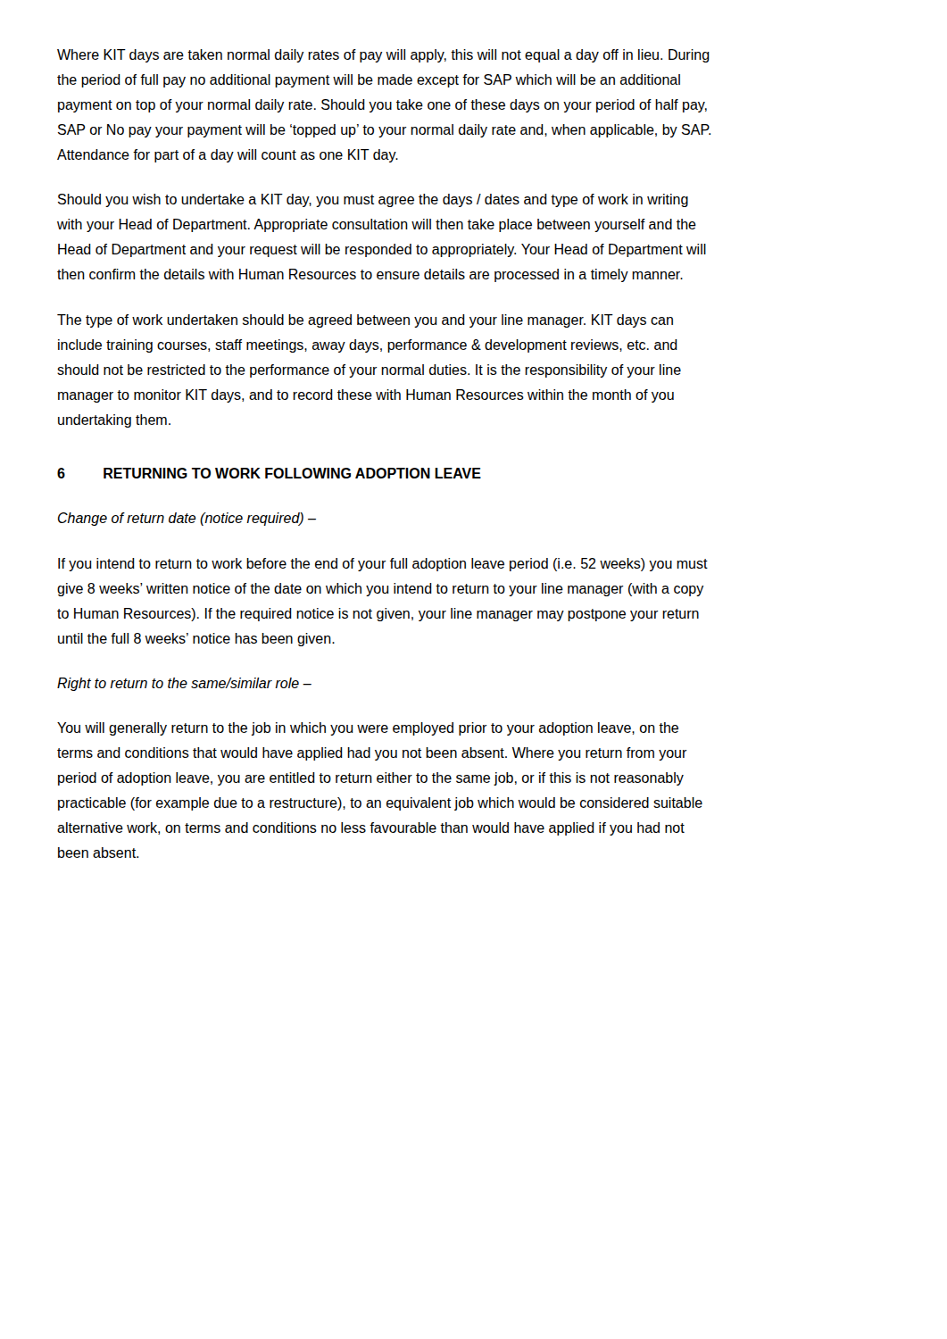Where KIT days are taken normal daily rates of pay will apply, this will not equal a day off in lieu. During the period of full pay no additional payment will be made except for SAP which will be an additional payment on top of your normal daily rate. Should you take one of these days on your period of half pay, SAP or No pay your payment will be ‘topped up’ to your normal daily rate and, when applicable, by SAP. Attendance for part of a day will count as one KIT day.
Should you wish to undertake a KIT day, you must agree the days / dates and type of work in writing with your Head of Department. Appropriate consultation will then take place between yourself and the Head of Department and your request will be responded to appropriately. Your Head of Department will then confirm the details with Human Resources to ensure details are processed in a timely manner.
The type of work undertaken should be agreed between you and your line manager. KIT days can include training courses, staff meetings, away days, performance & development reviews, etc. and should not be restricted to the performance of your normal duties. It is the responsibility of your line manager to monitor KIT days, and to record these with Human Resources within the month of you undertaking them.
6 RETURNING TO WORK FOLLOWING ADOPTION LEAVE
Change of return date (notice required) –
If you intend to return to work before the end of your full adoption leave period (i.e. 52 weeks) you must give 8 weeks’ written notice of the date on which you intend to return to your line manager (with a copy to Human Resources). If the required notice is not given, your line manager may postpone your return until the full 8 weeks’ notice has been given.
Right to return to the same/similar role –
You will generally return to the job in which you were employed prior to your adoption leave, on the terms and conditions that would have applied had you not been absent. Where you return from your period of adoption leave, you are entitled to return either to the same job, or if this is not reasonably practicable (for example due to a restructure), to an equivalent job which would be considered suitable alternative work, on terms and conditions no less favourable than would have applied if you had not been absent.